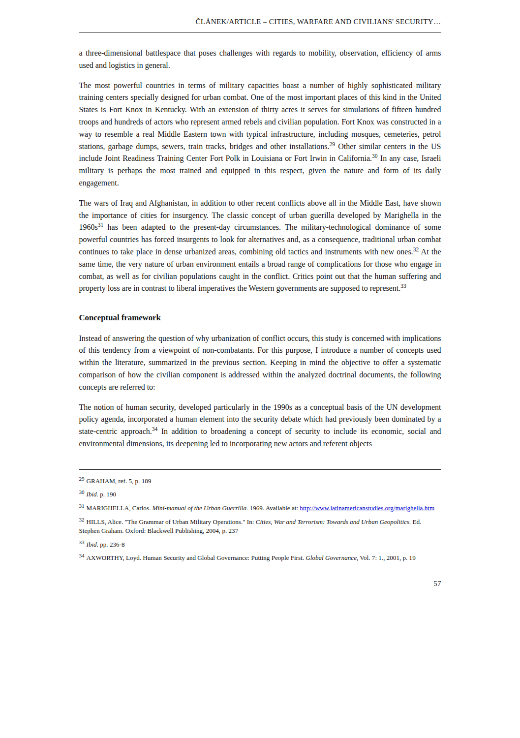ČLÁNEK/ARTICLE – CITIES, WARFARE AND CIVILIANS' SECURITY…
a three-dimensional battlespace that poses challenges with regards to mobility, observation, efficiency of arms used and logistics in general.
The most powerful countries in terms of military capacities boast a number of highly sophisticated military training centers specially designed for urban combat. One of the most important places of this kind in the United States is Fort Knox in Kentucky. With an extension of thirty acres it serves for simulations of fifteen hundred troops and hundreds of actors who represent armed rebels and civilian population. Fort Knox was constructed in a way to resemble a real Middle Eastern town with typical infrastructure, including mosques, cemeteries, petrol stations, garbage dumps, sewers, train tracks, bridges and other installations.29 Other similar centers in the US include Joint Readiness Training Center Fort Polk in Louisiana or Fort Irwin in California.30 In any case, Israeli military is perhaps the most trained and equipped in this respect, given the nature and form of its daily engagement.
The wars of Iraq and Afghanistan, in addition to other recent conflicts above all in the Middle East, have shown the importance of cities for insurgency. The classic concept of urban guerilla developed by Marighella in the 1960s31 has been adapted to the present-day circumstances. The military-technological dominance of some powerful countries has forced insurgents to look for alternatives and, as a consequence, traditional urban combat continues to take place in dense urbanized areas, combining old tactics and instruments with new ones.32 At the same time, the very nature of urban environment entails a broad range of complications for those who engage in combat, as well as for civilian populations caught in the conflict. Critics point out that the human suffering and property loss are in contrast to liberal imperatives the Western governments are supposed to represent.33
Conceptual framework
Instead of answering the question of why urbanization of conflict occurs, this study is concerned with implications of this tendency from a viewpoint of non-combatants. For this purpose, I introduce a number of concepts used within the literature, summarized in the previous section. Keeping in mind the objective to offer a systematic comparison of how the civilian component is addressed within the analyzed doctrinal documents, the following concepts are referred to:
The notion of human security, developed particularly in the 1990s as a conceptual basis of the UN development policy agenda, incorporated a human element into the security debate which had previously been dominated by a state-centric approach.34 In addition to broadening a concept of security to include its economic, social and environmental dimensions, its deepening led to incorporating new actors and referent objects
29 GRAHAM, ref. 5, p. 189
30 Ibid. p. 190
31 MARIGHELLA, Carlos. Mini-manual of the Urban Guerrilla. 1969. Available at: http://www.latinamericanstudies.org/marighella.htm
32 HILLS, Alice. "The Grammar of Urban Military Operations." In: Cities, War and Terrorism: Towards and Urban Geopolitics. Ed. Stephen Graham. Oxford: Blackwell Publishing, 2004, p. 237
33 Ibid. pp. 236-8
34 AXWORTHY, Loyd. Human Security and Global Governance: Putting People First. Global Governance, Vol. 7: 1., 2001, p. 19
57